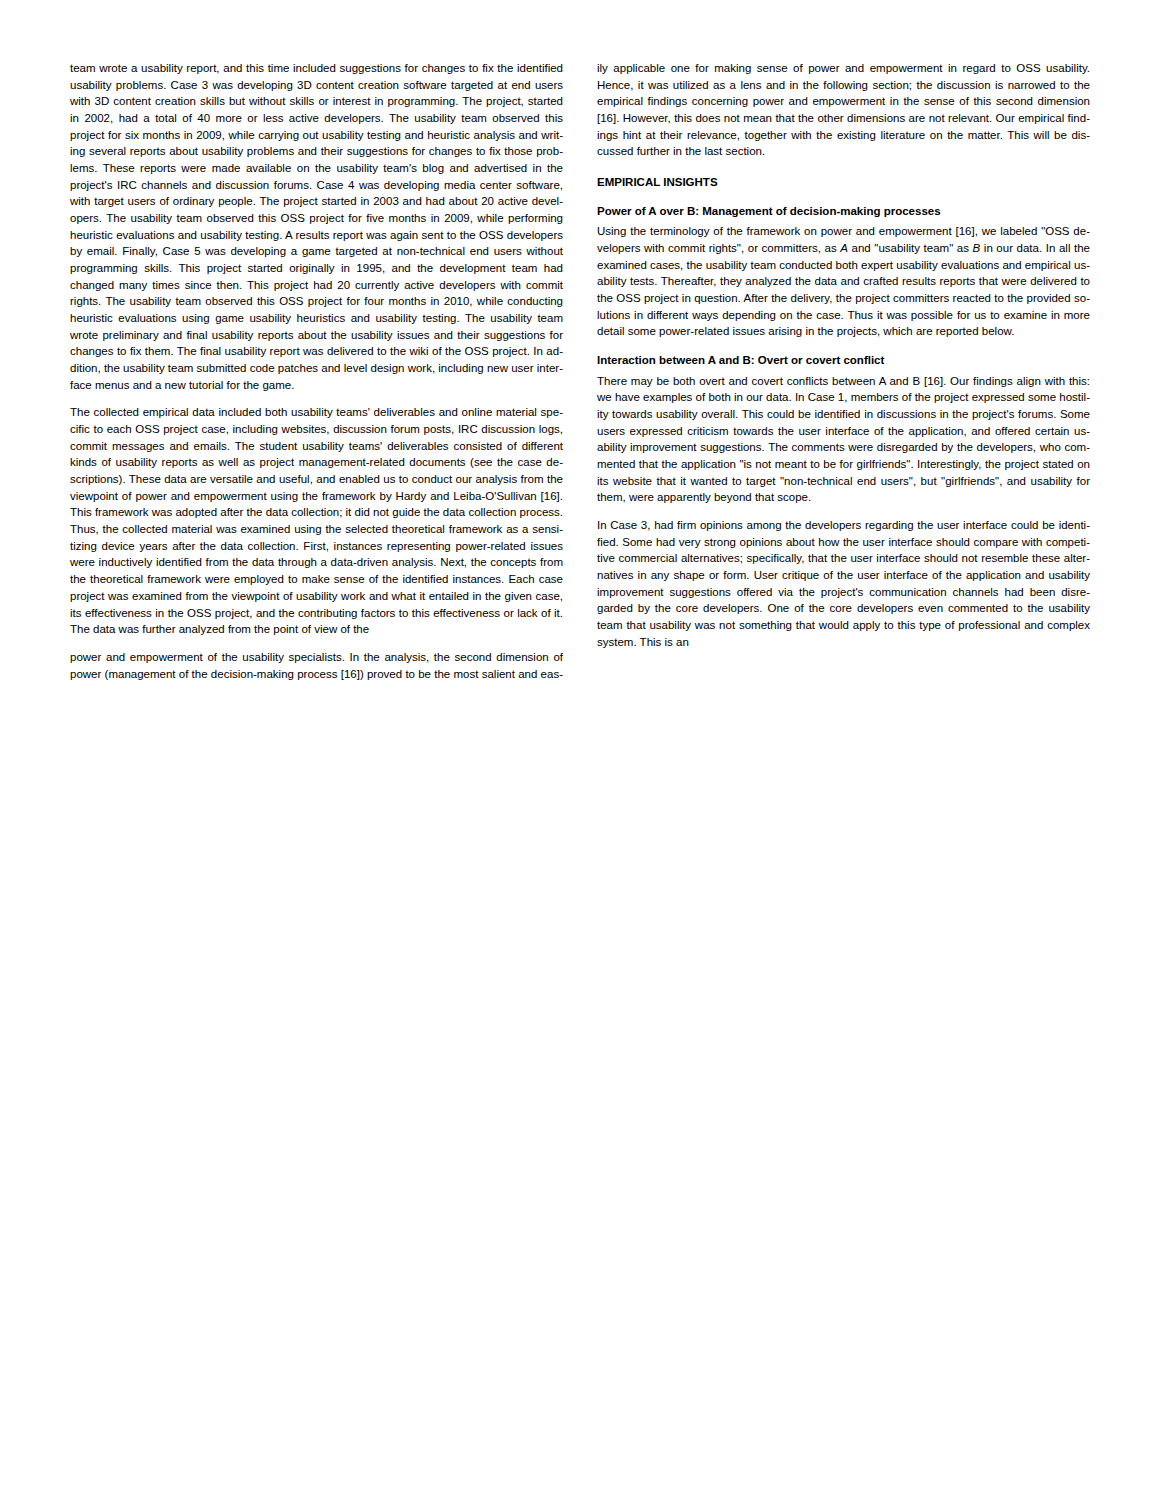team wrote a usability report, and this time included suggestions for changes to fix the identified usability problems. Case 3 was developing 3D content creation software targeted at end users with 3D content creation skills but without skills or interest in programming. The project, started in 2002, had a total of 40 more or less active developers. The usability team observed this project for six months in 2009, while carrying out usability testing and heuristic analysis and writing several reports about usability problems and their suggestions for changes to fix those problems. These reports were made available on the usability team's blog and advertised in the project's IRC channels and discussion forums. Case 4 was developing media center software, with target users of ordinary people. The project started in 2003 and had about 20 active developers. The usability team observed this OSS project for five months in 2009, while performing heuristic evaluations and usability testing. A results report was again sent to the OSS developers by email. Finally, Case 5 was developing a game targeted at non-technical end users without programming skills. This project started originally in 1995, and the development team had changed many times since then. This project had 20 currently active developers with commit rights. The usability team observed this OSS project for four months in 2010, while conducting heuristic evaluations using game usability heuristics and usability testing. The usability team wrote preliminary and final usability reports about the usability issues and their suggestions for changes to fix them. The final usability report was delivered to the wiki of the OSS project. In addition, the usability team submitted code patches and level design work, including new user interface menus and a new tutorial for the game.
The collected empirical data included both usability teams' deliverables and online material specific to each OSS project case, including websites, discussion forum posts, IRC discussion logs, commit messages and emails. The student usability teams' deliverables consisted of different kinds of usability reports as well as project management-related documents (see the case descriptions). These data are versatile and useful, and enabled us to conduct our analysis from the viewpoint of power and empowerment using the framework by Hardy and Leiba-O'Sullivan [16]. This framework was adopted after the data collection; it did not guide the data collection process. Thus, the collected material was examined using the selected theoretical framework as a sensitizing device years after the data collection. First, instances representing power-related issues were inductively identified from the data through a data-driven analysis. Next, the concepts from the theoretical framework were employed to make sense of the identified instances. Each case project was examined from the viewpoint of usability work and what it entailed in the given case, its effectiveness in the OSS project, and the contributing factors to this effectiveness or lack of it. The data was further analyzed from the point of view of the
power and empowerment of the usability specialists. In the analysis, the second dimension of power (management of the decision-making process [16]) proved to be the most salient and easily applicable one for making sense of power and empowerment in regard to OSS usability. Hence, it was utilized as a lens and in the following section; the discussion is narrowed to the empirical findings concerning power and empowerment in the sense of this second dimension [16]. However, this does not mean that the other dimensions are not relevant. Our empirical findings hint at their relevance, together with the existing literature on the matter. This will be discussed further in the last section.
EMPIRICAL INSIGHTS
Power of A over B: Management of decision-making processes
Using the terminology of the framework on power and empowerment [16], we labeled "OSS developers with commit rights", or committers, as A and "usability team" as B in our data. In all the examined cases, the usability team conducted both expert usability evaluations and empirical usability tests. Thereafter, they analyzed the data and crafted results reports that were delivered to the OSS project in question. After the delivery, the project committers reacted to the provided solutions in different ways depending on the case. Thus it was possible for us to examine in more detail some power-related issues arising in the projects, which are reported below.
Interaction between A and B: Overt or covert conflict
There may be both overt and covert conflicts between A and B [16]. Our findings align with this: we have examples of both in our data. In Case 1, members of the project expressed some hostility towards usability overall. This could be identified in discussions in the project's forums. Some users expressed criticism towards the user interface of the application, and offered certain usability improvement suggestions. The comments were disregarded by the developers, who commented that the application "is not meant to be for girlfriends". Interestingly, the project stated on its website that it wanted to target "non-technical end users", but "girlfriends", and usability for them, were apparently beyond that scope.
In Case 3, had firm opinions among the developers regarding the user interface could be identified. Some had very strong opinions about how the user interface should compare with competitive commercial alternatives; specifically, that the user interface should not resemble these alternatives in any shape or form. User critique of the user interface of the application and usability improvement suggestions offered via the project's communication channels had been disregarded by the core developers. One of the core developers even commented to the usability team that usability was not something that would apply to this type of professional and complex system. This is an